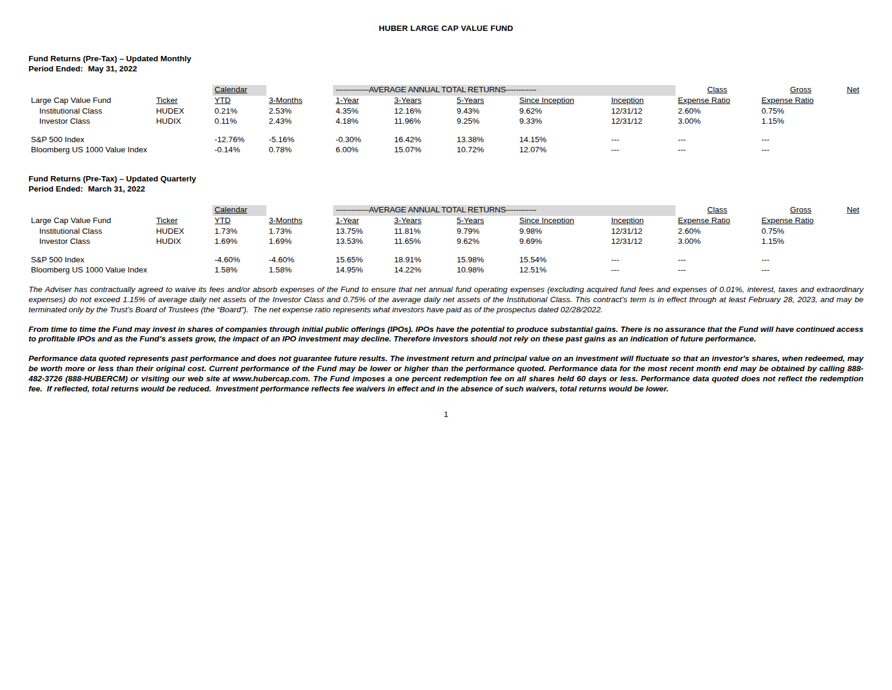HUBER LARGE CAP VALUE FUND
Fund Returns (Pre-Tax) – Updated Monthly
Period Ended: May 31, 2022
| | | Calendar | | -------------AVERAGE ANNUAL TOTAL RETURNS------------ | Class | Gross | Net |
| Large Cap Value Fund | Ticker | YTD | 3-Months | 1-Year | 3-Years | 5-Years | Since Inception | Inception | Expense Ratio | Expense Ratio |
| Institutional Class | HUDEX | 0.21% | 2.53% | 4.35% | 12.16% | 9.43% | 9.62% | 12/31/12 | 2.60% | 0.75% |
| Investor Class | HUDIX | 0.11% | 2.43% | 4.18% | 11.96% | 9.25% | 9.33% | 12/31/12 | 3.00% | 1.15% |
| S&P 500 Index | | -12.76% | -5.16% | -0.30% | 16.42% | 13.38% | 14.15% | --- | --- | --- |
| Bloomberg US 1000 Value Index | | -0.14% | 0.78% | 6.00% | 15.07% | 10.72% | 12.07% | --- | --- | --- |
Fund Returns (Pre-Tax) – Updated Quarterly
Period Ended: March 31, 2022
| | | Calendar | | -------------AVERAGE ANNUAL TOTAL RETURNS------------ | Class | Gross | Net |
| Large Cap Value Fund | Ticker | YTD | 3-Months | 1-Year | 3-Years | 5-Years | Since Inception | Inception | Expense Ratio | Expense Ratio |
| Institutional Class | HUDEX | 1.73% | 1.73% | 13.75% | 11.81% | 9.79% | 9.98% | 12/31/12 | 2.60% | 0.75% |
| Investor Class | HUDIX | 1.69% | 1.69% | 13.53% | 11.65% | 9.62% | 9.69% | 12/31/12 | 3.00% | 1.15% |
| S&P 500 Index | | -4.60% | -4.60% | 15.65% | 18.91% | 15.98% | 15.54% | --- | --- | --- |
| Bloomberg US 1000 Value Index | | 1.58% | 1.58% | 14.95% | 14.22% | 10.98% | 12.51% | --- | --- | --- |
The Adviser has contractually agreed to waive its fees and/or absorb expenses of the Fund to ensure that net annual fund operating expenses (excluding acquired fund fees and expenses of 0.01%, interest, taxes and extraordinary expenses) do not exceed 1.15% of average daily net assets of the Investor Class and 0.75% of the average daily net assets of the Institutional Class. This contract’s term is in effect through at least February 28, 2023, and may be terminated only by the Trust’s Board of Trustees (the “Board”). The net expense ratio represents what investors have paid as of the prospectus dated 02/28/2022.
From time to time the Fund may invest in shares of companies through initial public offerings (IPOs). IPOs have the potential to produce substantial gains. There is no assurance that the Fund will have continued access to profitable IPOs and as the Fund’s assets grow, the impact of an IPO investment may decline. Therefore investors should not rely on these past gains as an indication of future performance.
Performance data quoted represents past performance and does not guarantee future results. The investment return and principal value on an investment will fluctuate so that an investor's shares, when redeemed, may be worth more or less than their original cost. Current performance of the Fund may be lower or higher than the performance quoted. Performance data for the most recent month end may be obtained by calling 888-482-3726 (888-HUBERCM) or visiting our web site at www.hubercap.com. The Fund imposes a one percent redemption fee on all shares held 60 days or less. Performance data quoted does not reflect the redemption fee. If reflected, total returns would be reduced. Investment performance reflects fee waivers in effect and in the absence of such waivers, total returns would be lower.
1